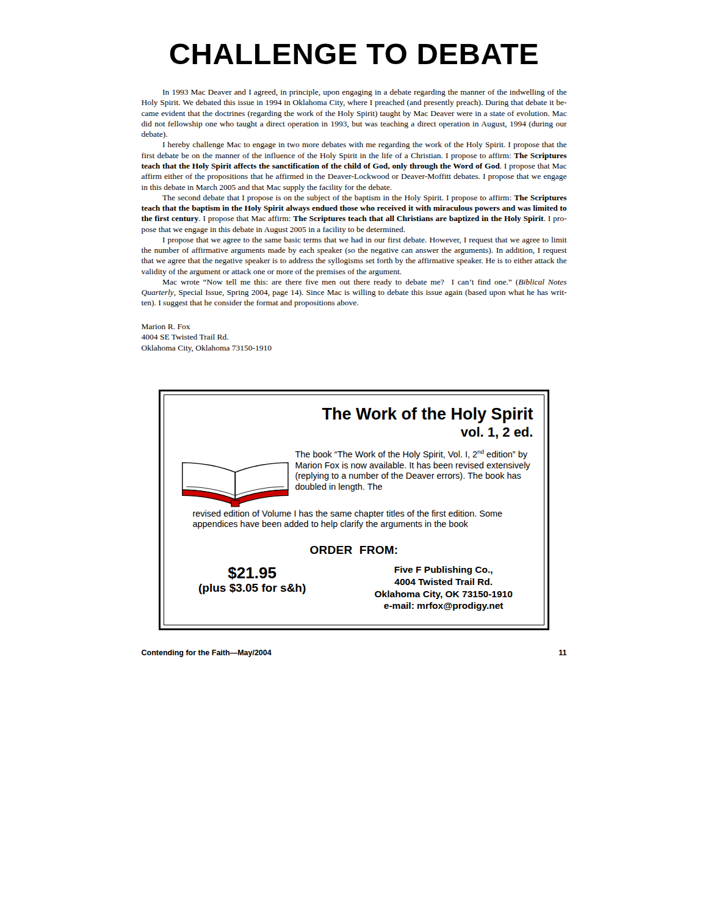CHALLENGE TO DEBATE
In 1993 Mac Deaver and I agreed, in principle, upon engaging in a debate regarding the manner of the indwelling of the Holy Spirit. We debated this issue in 1994 in Oklahoma City, where I preached (and presently preach). During that debate it became evident that the doctrines (regarding the work of the Holy Spirit) taught by Mac Deaver were in a state of evolution. Mac did not fellowship one who taught a direct operation in 1993, but was teaching a direct operation in August, 1994 (during our debate).
I hereby challenge Mac to engage in two more debates with me regarding the work of the Holy Spirit. I propose that the first debate be on the manner of the influence of the Holy Spirit in the life of a Christian. I propose to affirm: The Scriptures teach that the Holy Spirit affects the sanctification of the child of God, only through the Word of God. I propose that Mac affirm either of the propositions that he affirmed in the Deaver-Lockwood or Deaver-Moffitt debates. I propose that we engage in this debate in March 2005 and that Mac supply the facility for the debate.
The second debate that I propose is on the subject of the baptism in the Holy Spirit. I propose to affirm: The Scriptures teach that the baptism in the Holy Spirit always endued those who received it with miraculous powers and was limited to the first century. I propose that Mac affirm: The Scriptures teach that all Christians are baptized in the Holy Spirit. I propose that we engage in this debate in August 2005 in a facility to be determined.
I propose that we agree to the same basic terms that we had in our first debate. However, I request that we agree to limit the number of affirmative arguments made by each speaker (so the negative can answer the arguments). In addition, I request that we agree that the negative speaker is to address the syllogisms set forth by the affirmative speaker. He is to either attack the validity of the argument or attack one or more of the premises of the argument.
Mac wrote “Now tell me this: are there five men out there ready to debate me? I can’t find one.” (Biblical Notes Quarterly, Special Issue, Spring 2004, page 14). Since Mac is willing to debate this issue again (based upon what he has written). I suggest that he consider the format and propositions above.
Marion R. Fox
4004 SE Twisted Trail Rd.
Oklahoma City, Oklahoma 73150-1910
The Work of the Holy Spirit
vol. 1, 2 ed.
The book “The Work of the Holy Spirit, Vol. I, 2nd edition” by Marion Fox is now available. It has been revised extensively (replying to a number of the Deaver errors). The book has doubled in length. The
revised edition of Volume I has the same chapter titles of the first edition. Some appendices have been added to help clarify the arguments in the book
ORDER FROM:
$21.95
(plus $3.05 for s&h)
Five F Publishing Co.,
4004 Twisted Trail Rd.
Oklahoma City, OK 73150-1910
e-mail: mrfox@prodigy.net
Contending for the Faith—May/2004
11